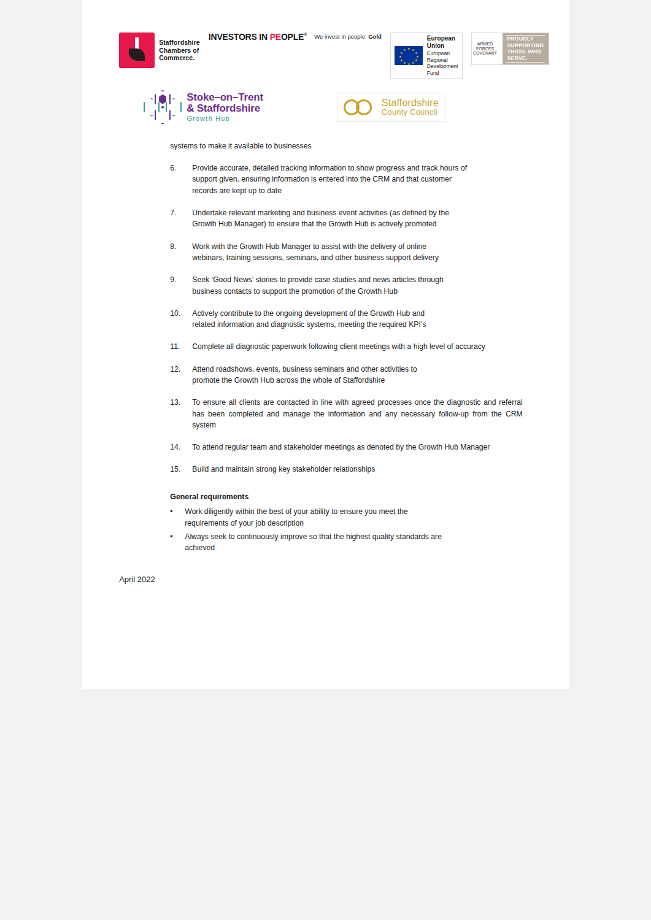Staffordshire
Chambers of
Commerce.
INVESTORS IN PEOPLE®
We invest in people Gold
★ ★ ★ ★ ★ ★ ★ ★ ★ ★ ★ ★
European Union
European Regional
Development Fund
ARMED
FORCES
COVENANT
PROUDLY
SUPPORTING
THOSE WHO
SERVE.
Stoke–on–Trent
& Staffordshire
Growth Hub
Staffordshire
County Council
systems to make it available to businesses
6.
Provide accurate, detailed tracking information to show progress and track hours of support given, ensuring information is entered into the CRM and that customer records are kept up to date
7.
Undertake relevant marketing and business event activities (as defined by the Growth Hub Manager) to ensure that the Growth Hub is actively promoted
8.
Work with the Growth Hub Manager to assist with the delivery of online webinars, training sessions, seminars, and other business support delivery
9.
Seek ‘Good News’ stories to provide case studies and news articles through business contacts to support the promotion of the Growth Hub
10.
Actively contribute to the ongoing development of the Growth Hub and related information and diagnostic systems, meeting the required KPI’s
11.
Complete all diagnostic paperwork following client meetings with a high level of accuracy
12.
Attend roadshows, events, business seminars and other activities to promote the Growth Hub across the whole of Staffordshire
13.
To ensure all clients are contacted in line with agreed processes once the diagnostic and referral has been completed and manage the information and any necessary follow-up from the CRM system
14.
To attend regular team and stakeholder meetings as denoted by the Growth Hub Manager
15.
Build and maintain strong key stakeholder relationships
General requirements
•
Work diligently within the best of your ability to ensure you meet the requirements of your job description
•
Always seek to continuously improve so that the highest quality standards are achieved
April 2022